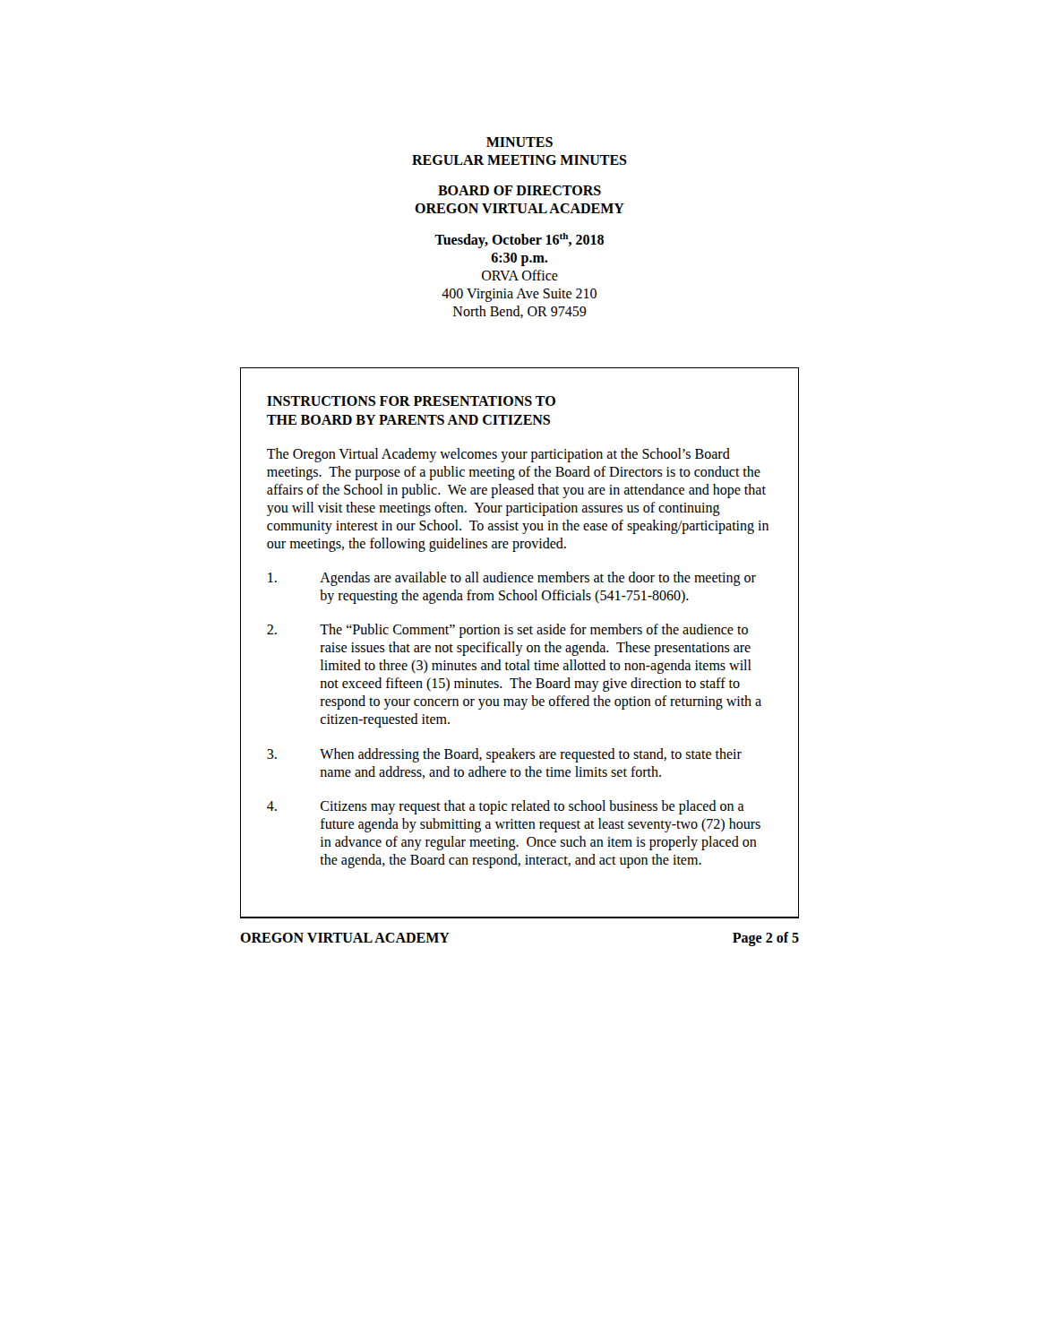MINUTES
REGULAR MEETING MINUTES
BOARD OF DIRECTORS
OREGON VIRTUAL ACADEMY
Tuesday, October 16th, 2018
6:30 p.m.
ORVA Office
400 Virginia Ave Suite 210
North Bend, OR 97459
INSTRUCTIONS FOR PRESENTATIONS TO
THE BOARD BY PARENTS AND CITIZENS
The Oregon Virtual Academy welcomes your participation at the School’s Board meetings. The purpose of a public meeting of the Board of Directors is to conduct the affairs of the School in public. We are pleased that you are in attendance and hope that you will visit these meetings often. Your participation assures us of continuing community interest in our School. To assist you in the ease of speaking/participating in our meetings, the following guidelines are provided.
1. Agendas are available to all audience members at the door to the meeting or by requesting the agenda from School Officials (541-751-8060).
2. The “Public Comment” portion is set aside for members of the audience to raise issues that are not specifically on the agenda. These presentations are limited to three (3) minutes and total time allotted to non-agenda items will not exceed fifteen (15) minutes. The Board may give direction to staff to respond to your concern or you may be offered the option of returning with a citizen-requested item.
3. When addressing the Board, speakers are requested to stand, to state their name and address, and to adhere to the time limits set forth.
4. Citizens may request that a topic related to school business be placed on a future agenda by submitting a written request at least seventy-two (72) hours in advance of any regular meeting. Once such an item is properly placed on the agenda, the Board can respond, interact, and act upon the item.
OREGON VIRTUAL ACADEMY Page 2 of 5